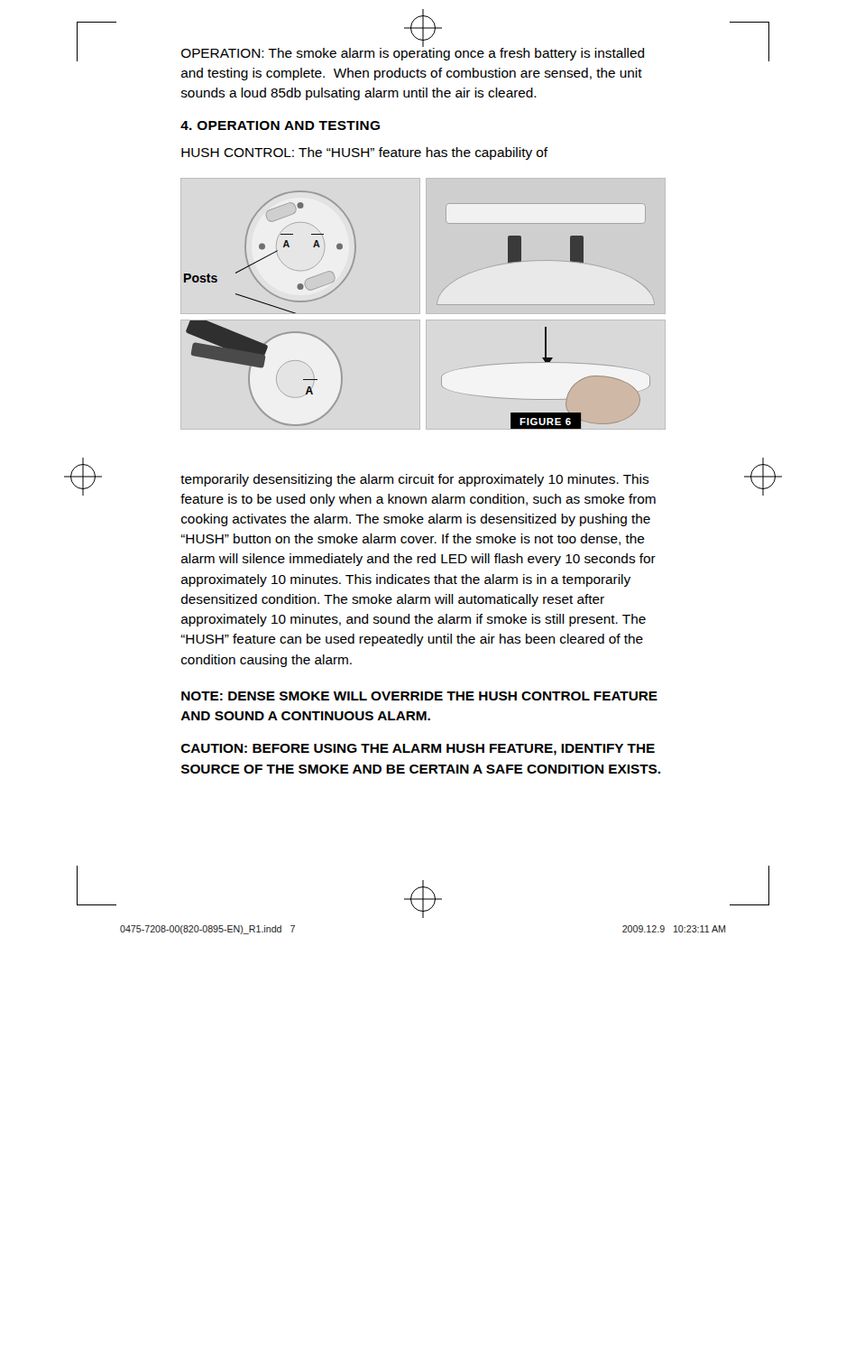OPERATION: The smoke alarm is operating once a fresh battery is installed and testing is complete. When products of combustion are sensed, the unit sounds a loud 85db pulsating alarm until the air is cleared.
4. OPERATION AND TESTING
HUSH CONTROL: The “HUSH” feature has the capability of
A A
Posts
A
FIGURE 6
temporarily desensitizing the alarm circuit for approximately 10 minutes. This feature is to be used only when a known alarm condition, such as smoke from cooking activates the alarm. The smoke alarm is desensitized by pushing the “HUSH” button on the smoke alarm cover. If the smoke is not too dense, the alarm will silence immediately and the red LED will flash every 10 seconds for approximately 10 minutes. This indicates that the alarm is in a temporarily desensitized condition. The smoke alarm will automatically reset after approximately 10 minutes, and sound the alarm if smoke is still present. The “HUSH” feature can be used repeatedly until the air has been cleared of the condition causing the alarm.
NOTE: DENSE SMOKE WILL OVERRIDE THE HUSH CONTROL FEATURE AND SOUND A CONTINUOUS ALARM.
CAUTION: BEFORE USING THE ALARM HUSH FEATURE, IDENTIFY THE SOURCE OF THE SMOKE AND BE CERTAIN A SAFE CONDITION EXISTS.
0475-7208-00(820-0895-EN)_R1.indd 7 2009.12.9 10:23:11 AM